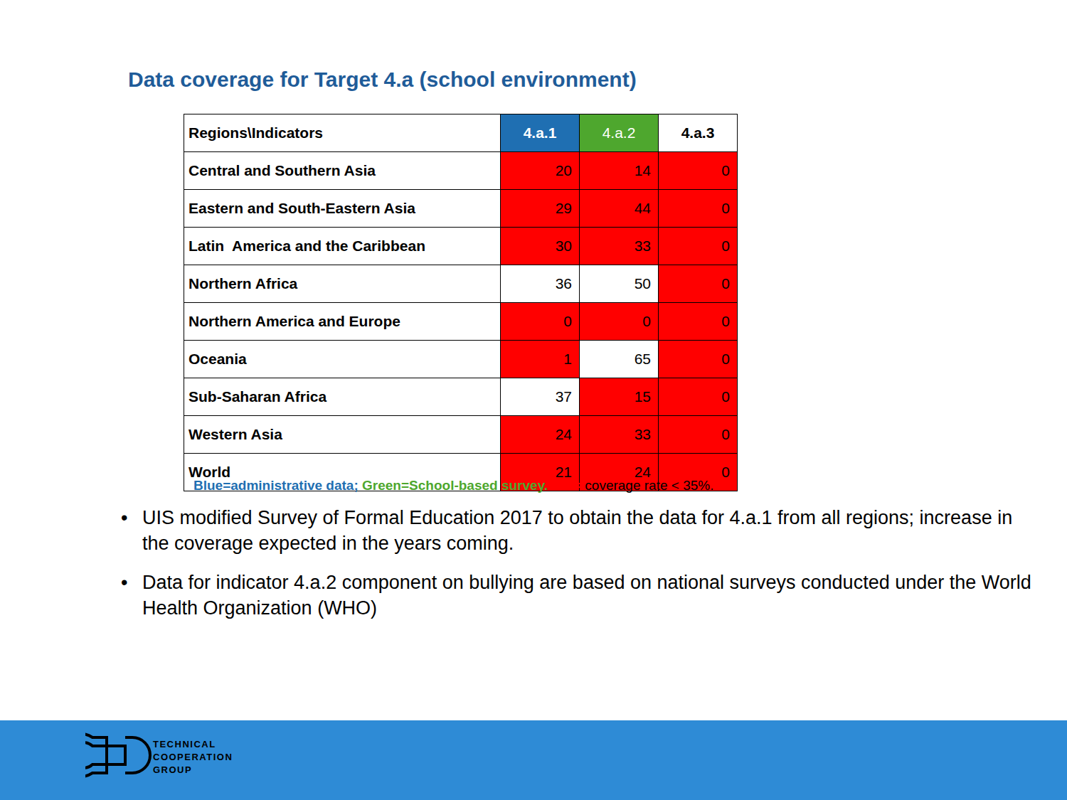Data coverage for Target 4.a (school environment)
| Regions\Indicators | 4.a.1 | 4.a.2 | 4.a.3 |
| --- | --- | --- | --- |
| Central and Southern Asia | 20 | 14 | 0 |
| Eastern and South-Eastern Asia | 29 | 44 | 0 |
| Latin America and the Caribbean | 30 | 33 | 0 |
| Northern Africa | 36 | 50 | 0 |
| Northern America and Europe | 0 | 0 | 0 |
| Oceania | 1 | 65 | 0 |
| Sub-Saharan Africa | 37 | 15 | 0 |
| Western Asia | 24 | 33 | 0 |
| World | 21 | 24 | 0 |
Blue=administrative data; Green=School-based survey. Red=coverage rate < 35%.
UIS modified Survey of Formal Education 2017 to obtain the data for 4.a.1 from all regions; increase in the coverage expected in the years coming.
Data for indicator 4.a.2 component on bullying are based on national surveys conducted under the World Health Organization (WHO)
TECHNICAL COOPERATION GROUP